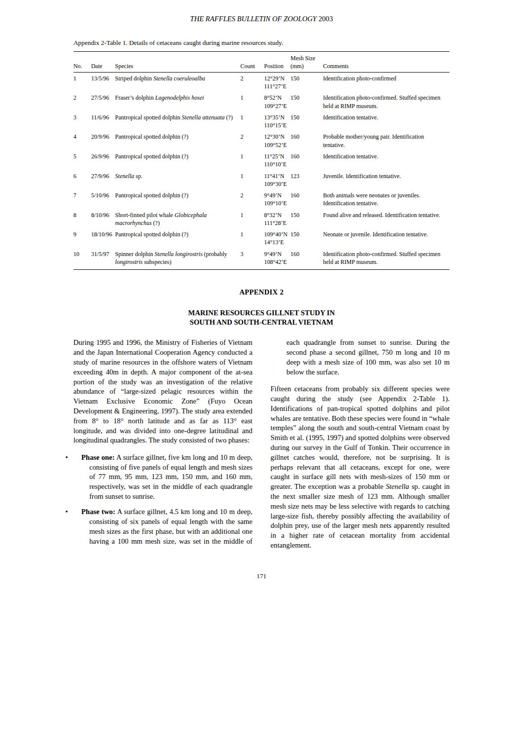THE RAFFLES BULLETIN OF ZOOLOGY 2003
Appendix 2-Table 1. Details of cetaceans caught during marine resources study.
| No. | Date | Species | Count | Position | Mesh Size (mm) | Comments |
| --- | --- | --- | --- | --- | --- | --- |
| 1 | 13/5/96 | Striped dolphin Stenella coeruleoalba | 2 | 12°29’N 111°27’E | 150 | Identification photo-confirmed |
| 2 | 27/5/96 | Fraser’s dolphin Lagenodelphis hosei | 1 | 8°52’N 109°27’E | 150 | Identification photo-confirmed. Stuffed specimen held at RIMP museum. |
| 3 | 11/6/96 | Pantropical spotted dolphin Stenella attenuata (?) | 1 | 13°35’N 110°15’E | 150 | Identification tentative. |
| 4 | 20/9/96 | Pantropical spotted dolphin (?) | 2 | 12°30’N 109°52’E | 160 | Probable mother/young pair. Identification tentative. |
| 5 | 26/9/96 | Pantropical spotted dolphin (?) | 1 | 11°25’N 110°10’E | 160 | Identification tentative. |
| 6 | 27/9/96 | Stenella sp. | 1 | 11°41’N 109°30’E | 123 | Juvenile. Identification tentative. |
| 7 | 5/10/96 | Pantropical spotted dolphin (?) | 2 | 9°49’N 109°10’E | 160 | Both animals were neonates or juveniles. Identification tentative. |
| 8 | 8/10/96 | Short-finned pilot whale Globicephala macrorhynchus (?) | 1 | 8°32’N 111°28’E | 150 | Found alive and released. Identification tentative. |
| 9 | 18/10/96 | Pantropical spotted dolphin (?) | 1 | 109°40’N 14°13’E | 150 | Neonate or juvenile. Identification tentative. |
| 10 | 31/5/97 | Spinner dolphin Stenella longirostris (probably longirostris subspecies) | 3 | 9°49’N 108°42’E | 160 | Identification photo-confirmed. Stuffed specimen held at RIMP museum. |
APPENDIX 2
MARINE RESOURCES GILLNET STUDY IN
SOUTH AND SOUTH-CENTRAL VIETNAM
During 1995 and 1996, the Ministry of Fisheries of Vietnam and the Japan International Cooperation Agency conducted a study of marine resources in the offshore waters of Vietnam exceeding 40m in depth. A major component of the at-sea portion of the study was an investigation of the relative abundance of “large-sized pelagic resources within the Vietnam Exclusive Economic Zone” (Fuyo Ocean Development & Engineering, 1997). The study area extended from 8° to 18° north latitude and as far as 113° east longitude, and was divided into one-degree latitudinal and longitudinal quadrangles. The study consisted of two phases:
Phase one: A surface gillnet, five km long and 10 m deep, consisting of five panels of equal length and mesh sizes of 77 mm, 95 mm, 123 mm, 150 mm, and 160 mm, respectively, was set in the middle of each quadrangle from sunset to sunrise.
Phase two: A surface gillnet, 4.5 km long and 10 m deep, consisting of six panels of equal length with the same mesh sizes as the first phase, but with an additional one having a 100 mm mesh size, was set in the middle of each quadrangle from sunset to sunrise. During the second phase a second gillnet, 750 m long and 10 m deep with a mesh size of 100 mm, was also set 10 m below the surface.
Fifteen cetaceans from probably six different species were caught during the study (see Appendix 2-Table 1). Identifications of pan-tropical spotted dolphins and pilot whales are tentative. Both these species were found in “whale temples” along the south and south-central Vietnam coast by Smith et al. (1995, 1997) and spotted dolphins were observed during our survey in the Gulf of Tonkin. Their occurrence in gillnet catches would, therefore, not be surprising. It is perhaps relevant that all cetaceans, except for one, were caught in surface gill nets with mesh-sizes of 150 mm or greater. The exception was a probable Stenella sp. caught in the next smaller size mesh of 123 mm. Although smaller mesh size nets may be less selective with regards to catching large-size fish, thereby possibly affecting the availability of dolphin prey, use of the larger mesh nets apparently resulted in a higher rate of cetacean mortality from accidental entanglement.
171